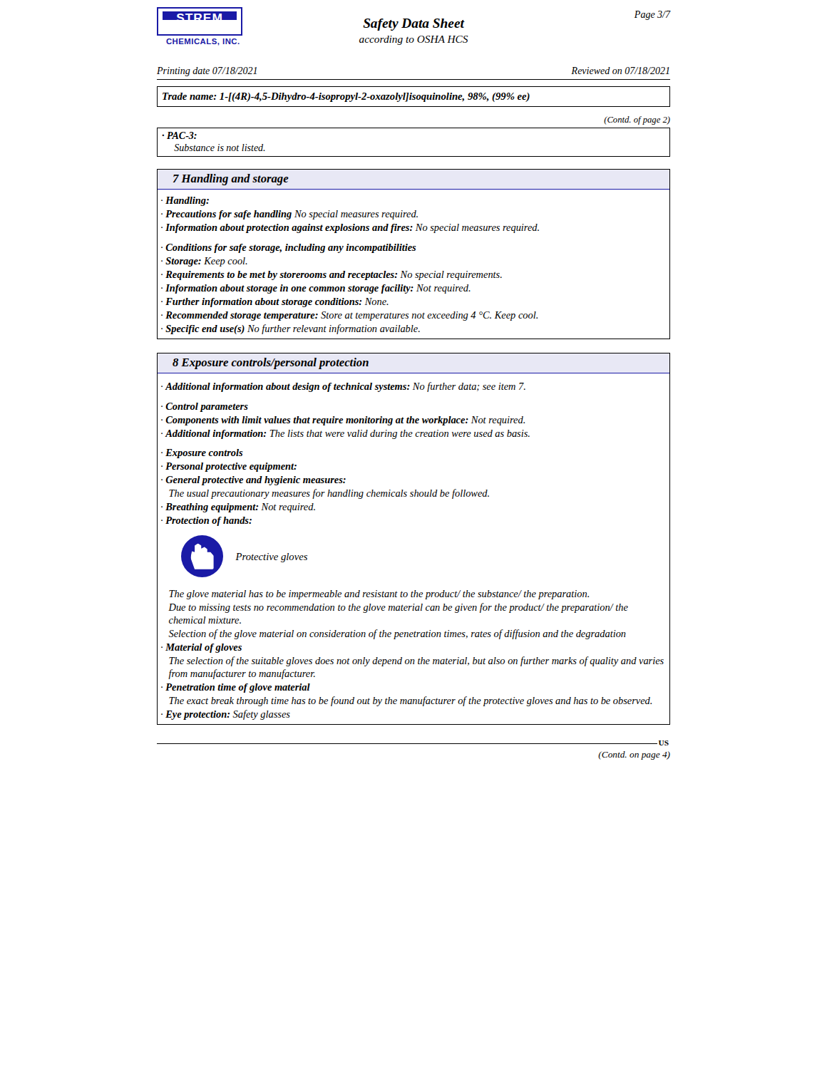STREM
CHEMICALS, INC.
Page 3/7
Safety Data Sheet
according to OSHA HCS
Printing date 07/18/2021 Reviewed on 07/18/2021
Trade name: 1-[(4R)-4,5-Dihydro-4-isopropyl-2-oxazolyl]isoquinoline, 98%, (99% ee)
(Contd. of page 2)
· PAC-3:
Substance is not listed.
7 Handling and storage
· Handling:
· Precautions for safe handling No special measures required.
· Information about protection against explosions and fires: No special measures required.
· Conditions for safe storage, including any incompatibilities
· Storage: Keep cool.
· Requirements to be met by storerooms and receptacles: No special requirements.
· Information about storage in one common storage facility: Not required.
· Further information about storage conditions: None.
· Recommended storage temperature: Store at temperatures not exceeding 4 °C. Keep cool.
· Specific end use(s) No further relevant information available.
8 Exposure controls/personal protection
· Additional information about design of technical systems: No further data; see item 7.
· Control parameters
· Components with limit values that require monitoring at the workplace: Not required.
· Additional information: The lists that were valid during the creation were used as basis.
· Exposure controls
· Personal protective equipment:
· General protective and hygienic measures:
The usual precautionary measures for handling chemicals should be followed.
· Breathing equipment: Not required.
· Protection of hands:
Protective gloves
The glove material has to be impermeable and resistant to the product/ the substance/ the preparation.
Due to missing tests no recommendation to the glove material can be given for the product/ the preparation/ the chemical mixture.
Selection of the glove material on consideration of the penetration times, rates of diffusion and the degradation
· Material of gloves
The selection of the suitable gloves does not only depend on the material, but also on further marks of quality and varies from manufacturer to manufacturer.
· Penetration time of glove material
The exact break through time has to be found out by the manufacturer of the protective gloves and has to be observed.
· Eye protection: Safety glasses
US
(Contd. on page 4)